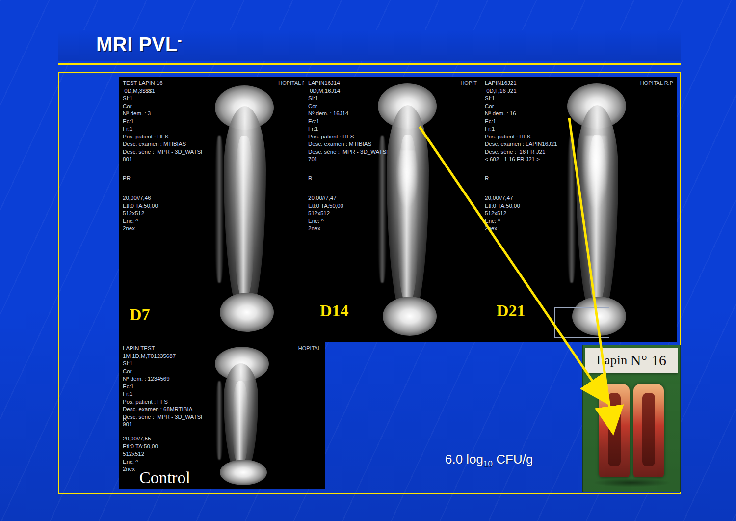MRI PVL-
HOPITAL R.POIN
TEST LAPIN 16 0D,M,3$$$1 SI:1 Cor Nº dem. : 3 Ec:1 Fr:1 Pos. patient : HFS Desc. examen : MTIBIAS Desc. série : MPR - 3D_WATSf 801
PR
20,00//7,46 Etl:0 TA:50,00 512x512 Enc: ^ 2nex
HOPIT
LAPIN16J14 0D,M,16J14 SI:1 Cor Nº dem. : 16J14 Ec:1 Fr:1 Pos. patient : HFS Desc. examen : MTIBIAS Desc. série : MPR - 3D_WATSf 701
R
20,00//7,47 Etl:0 TA:50,00 512x512 Enc: ^ 2nex
HOPITAL R.P
LAPIN16J21 0D,F,16 J21 SI:1 Cor Nº dem. : 16 Ec:1 Fr:1 Pos. patient : HFS Desc. examen : LAPIN16J21 Desc. série : 16 FR J21 < 602 - 1 16 FR J21 >
R
20,00//7,47 Etl:0 TA:50,00 512x512 Enc: ^ 2nex
HOPITAL
LAPIN TEST 1M 1D,M,T01235687 SI:1 Cor Nº dem. : 1234569 Ec:1 Fr:1 Pos. patient : FFS Desc. examen : 68MRTIBIA Desc. série : MPR - 3D_WATSf 901
R
20,00//7,55 Etl:0 TA:50,00 512x512 Enc: ^ 2nex
D7
D14
D21
D28
Control
6.0 log10 CFU/g
LapinN° 16